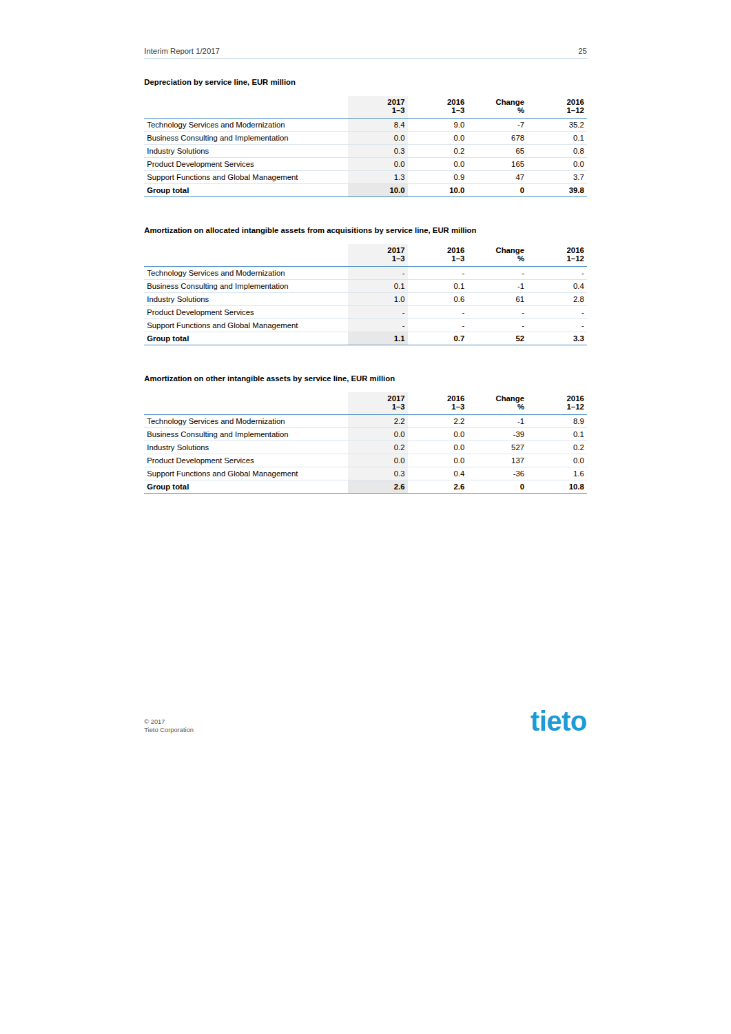Interim Report 1/2017 25
Depreciation by service line, EUR million
| | 2017 | 2016 | Change | 2016 |
| --- | --- | --- | --- | --- |
| | 1–3 | 1–3 | % | 1–12 |
| Technology Services and Modernization | 8.4 | 9.0 | -7 | 35.2 |
| Business Consulting and Implementation | 0.0 | 0.0 | 678 | 0.1 |
| Industry Solutions | 0.3 | 0.2 | 65 | 0.8 |
| Product Development Services | 0.0 | 0.0 | 165 | 0.0 |
| Support Functions and Global Management | 1.3 | 0.9 | 47 | 3.7 |
| Group total | 10.0 | 10.0 | 0 | 39.8 |
Amortization on allocated intangible assets from acquisitions by service line, EUR million
| | 2017 | 2016 | Change | 2016 |
| --- | --- | --- | --- | --- |
| | 1–3 | 1–3 | % | 1–12 |
| Technology Services and Modernization | - | - | - | - |
| Business Consulting and Implementation | 0.1 | 0.1 | -1 | 0.4 |
| Industry Solutions | 1.0 | 0.6 | 61 | 2.8 |
| Product Development Services | - | - | - | - |
| Support Functions and Global Management | - | - | - | - |
| Group total | 1.1 | 0.7 | 52 | 3.3 |
Amortization on other intangible assets by service line, EUR million
| | 2017 | 2016 | Change | 2016 |
| --- | --- | --- | --- | --- |
| | 1–3 | 1–3 | % | 1–12 |
| Technology Services and Modernization | 2.2 | 2.2 | -1 | 8.9 |
| Business Consulting and Implementation | 0.0 | 0.0 | -39 | 0.1 |
| Industry Solutions | 0.2 | 0.0 | 527 | 0.2 |
| Product Development Services | 0.0 | 0.0 | 137 | 0.0 |
| Support Functions and Global Management | 0.3 | 0.4 | -36 | 1.6 |
| Group total | 2.6 | 2.6 | 0 | 10.8 |
© 2017
Tieto Corporation
tieto